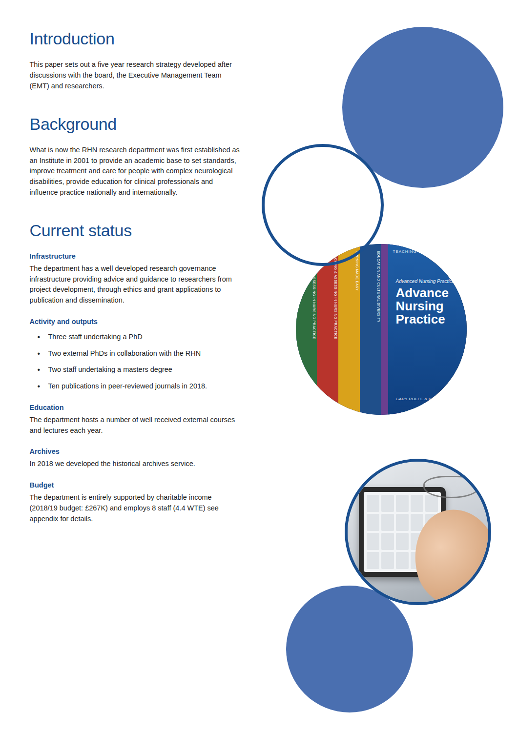TEACHING & ASSESSING IN NURSING PRACTICE
TEACHING & ASSESSING IN NURSING PRACTICE
NURSING MADE EASY
EDUCATION AND CULTURAL DIVERSITY
THE PRACTITIONER AS TEACHER
NICKLIN
NICKLIN
TEACHING MADE EASY
TEACHING
Advanced Nursing Practice
Advance
Nursing
Practice
GARY ROLFE & PAUL FULBR
Introduction
This paper sets out a five year research strategy developed after discussions with the board, the Executive Management Team (EMT) and researchers.
Background
What is now the RHN research department was first established as an Institute in 2001 to provide an academic base to set standards, improve treatment and care for people with complex neurological disabilities, provide education for clinical professionals and influence practice nationally and internationally.
Current status
Infrastructure
The department has a well developed research governance infrastructure providing advice and guidance to researchers from project development, through ethics and grant applications to publication and dissemination.
Activity and outputs
Three staff undertaking a PhD
Two external PhDs in collaboration with the RHN
Two staff undertaking a masters degree
Ten publications in peer-reviewed journals in 2018.
Education
The department hosts a number of well received external courses and lectures each year.
Archives
In 2018 we developed the historical archives service.
Budget
The department is entirely supported by charitable income (2018/19 budget: £267K) and employs 8 staff (4.4 WTE) see appendix for details.